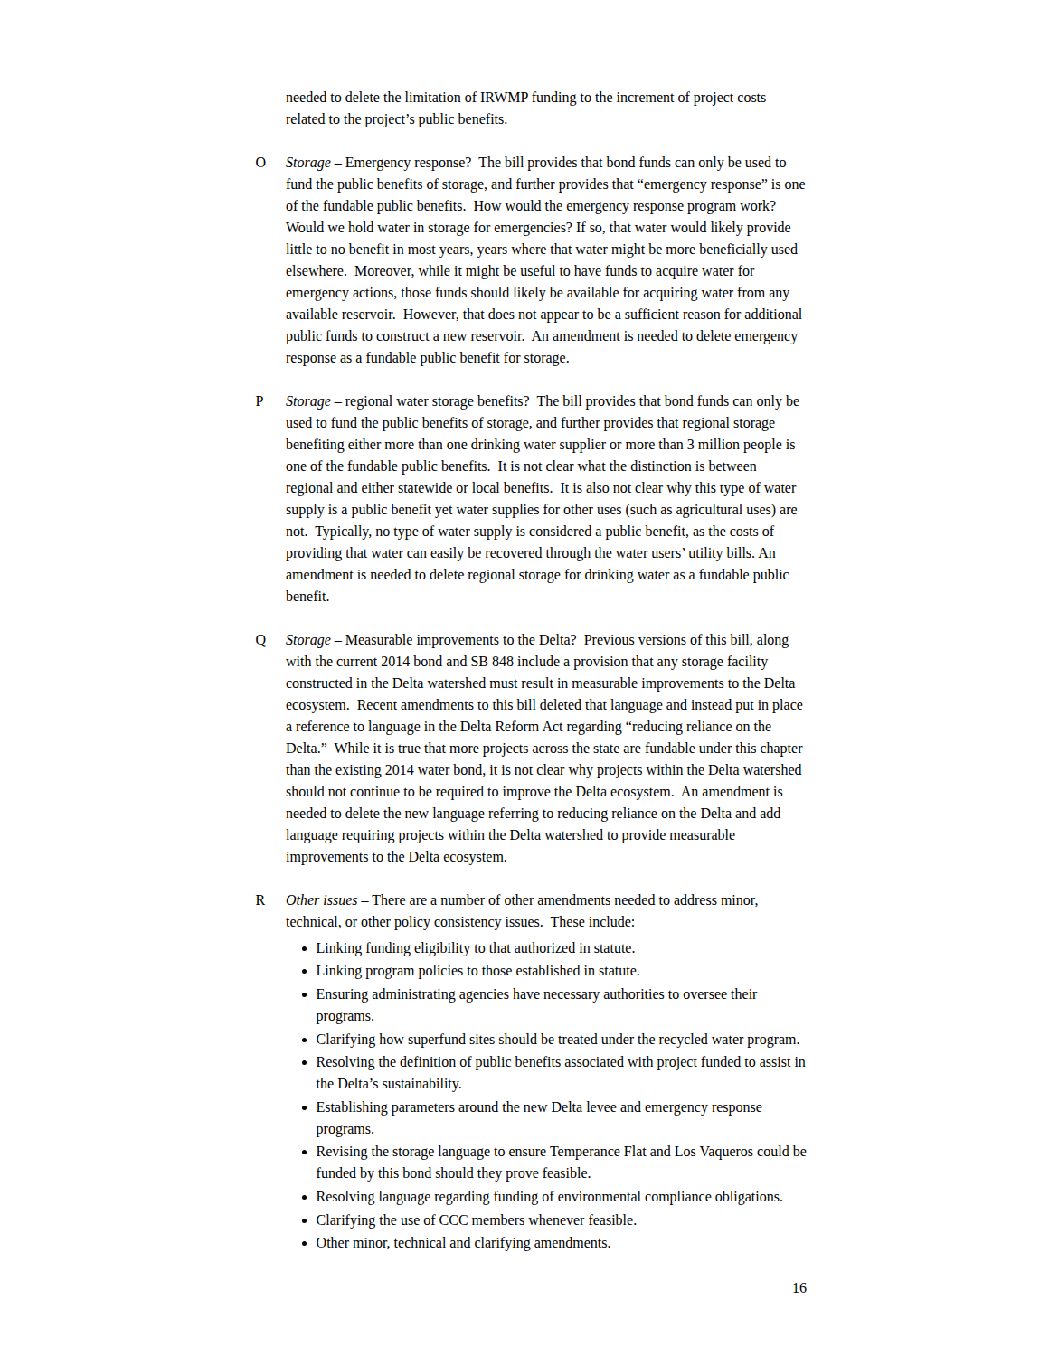needed to delete the limitation of IRWMP funding to the increment of project costs related to the project’s public benefits.
O
Storage – Emergency response? The bill provides that bond funds can only be used to fund the public benefits of storage, and further provides that “emergency response” is one of the fundable public benefits. How would the emergency response program work? Would we hold water in storage for emergencies? If so, that water would likely provide little to no benefit in most years, years where that water might be more beneficially used elsewhere. Moreover, while it might be useful to have funds to acquire water for emergency actions, those funds should likely be available for acquiring water from any available reservoir. However, that does not appear to be a sufficient reason for additional public funds to construct a new reservoir. An amendment is needed to delete emergency response as a fundable public benefit for storage.
P
Storage – regional water storage benefits? The bill provides that bond funds can only be used to fund the public benefits of storage, and further provides that regional storage benefiting either more than one drinking water supplier or more than 3 million people is one of the fundable public benefits. It is not clear what the distinction is between regional and either statewide or local benefits. It is also not clear why this type of water supply is a public benefit yet water supplies for other uses (such as agricultural uses) are not. Typically, no type of water supply is considered a public benefit, as the costs of providing that water can easily be recovered through the water users’ utility bills. An amendment is needed to delete regional storage for drinking water as a fundable public benefit.
Q
Storage – Measurable improvements to the Delta? Previous versions of this bill, along with the current 2014 bond and SB 848 include a provision that any storage facility constructed in the Delta watershed must result in measurable improvements to the Delta ecosystem. Recent amendments to this bill deleted that language and instead put in place a reference to language in the Delta Reform Act regarding “reducing reliance on the Delta.” While it is true that more projects across the state are fundable under this chapter than the existing 2014 water bond, it is not clear why projects within the Delta watershed should not continue to be required to improve the Delta ecosystem. An amendment is needed to delete the new language referring to reducing reliance on the Delta and add language requiring projects within the Delta watershed to provide measurable improvements to the Delta ecosystem.
R
Other issues – There are a number of other amendments needed to address minor, technical, or other policy consistency issues. These include:
Linking funding eligibility to that authorized in statute.
Linking program policies to those established in statute.
Ensuring administrating agencies have necessary authorities to oversee their programs.
Clarifying how superfund sites should be treated under the recycled water program.
Resolving the definition of public benefits associated with project funded to assist in the Delta’s sustainability.
Establishing parameters around the new Delta levee and emergency response programs.
Revising the storage language to ensure Temperance Flat and Los Vaqueros could be funded by this bond should they prove feasible.
Resolving language regarding funding of environmental compliance obligations.
Clarifying the use of CCC members whenever feasible.
Other minor, technical and clarifying amendments.
16